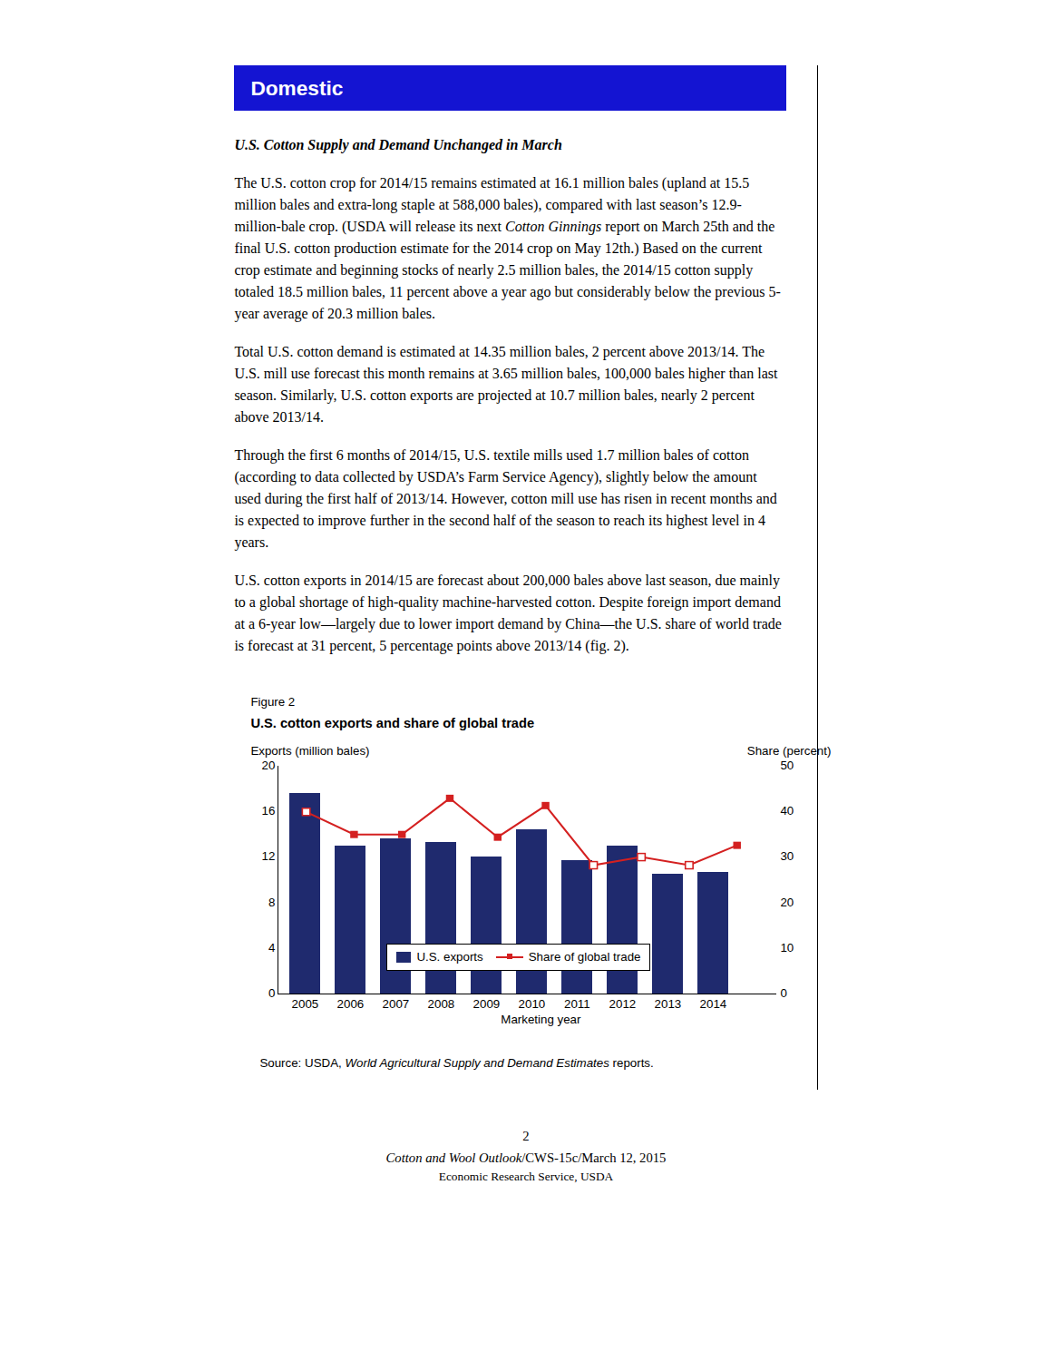Domestic
U.S. Cotton Supply and Demand Unchanged in March
The U.S. cotton crop for 2014/15 remains estimated at 16.1 million bales (upland at 15.5 million bales and extra-long staple at 588,000 bales), compared with last season’s 12.9-million-bale crop. (USDA will release its next Cotton Ginnings report on March 25th and the final U.S. cotton production estimate for the 2014 crop on May 12th.) Based on the current crop estimate and beginning stocks of nearly 2.5 million bales, the 2014/15 cotton supply totaled 18.5 million bales, 11 percent above a year ago but considerably below the previous 5-year average of 20.3 million bales.
Total U.S. cotton demand is estimated at 14.35 million bales, 2 percent above 2013/14. The U.S. mill use forecast this month remains at 3.65 million bales, 100,000 bales higher than last season. Similarly, U.S. cotton exports are projected at 10.7 million bales, nearly 2 percent above 2013/14.
Through the first 6 months of 2014/15, U.S. textile mills used 1.7 million bales of cotton (according to data collected by USDA’s Farm Service Agency), slightly below the amount used during the first half of 2013/14. However, cotton mill use has risen in recent months and is expected to improve further in the second half of the season to reach its highest level in 4 years.
U.S. cotton exports in 2014/15 are forecast about 200,000 bales above last season, due mainly to a global shortage of high-quality machine-harvested cotton. Despite foreign import demand at a 6-year low—largely due to lower import demand by China—the U.S. share of world trade is forecast at 31 percent, 5 percentage points above 2013/14 (fig. 2).
Figure 2
U.S. cotton exports and share of global trade
Exports (million bales)
Share (percent)
0
4
8
12
16
20
0
10
20
30
40
50
2005
2006
2007
2008
2009
2010
2011
2012
2013
2014
U.S. exports Share of global trade
Marketing year
Source: USDA, World Agricultural Supply and Demand Estimates reports.
2
Cotton and Wool Outlook/CWS-15c/March 12, 2015
Economic Research Service, USDA